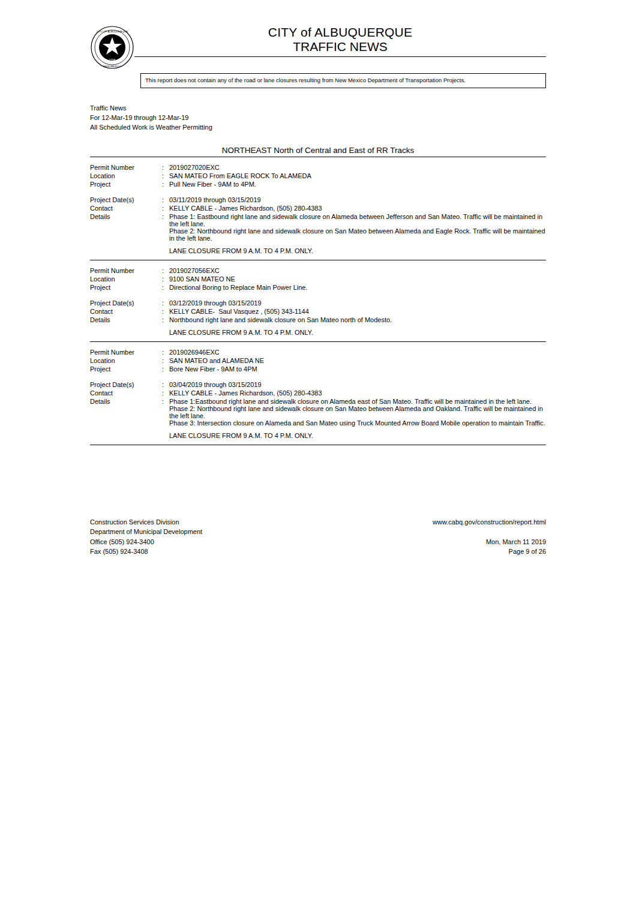1706 CITY OF ALBUQUERQUE NEW MEXICO
CITY of ALBUQUERQUE
TRAFFIC NEWS
This report does not contain any of the road or lane closures resulting from New Mexico Department of Transportation Projects.
Traffic News
For 12-Mar-19 through 12-Mar-19
All Scheduled Work is Weather Permitting
NORTHEAST North of Central and East of RR Tracks
| Permit Number | : | 2019027020EXC |
| Location | : | SAN MATEO From EAGLE ROCK To ALAMEDA |
| Project | : | Pull New Fiber - 9AM to 4PM. |
| Project Date(s) | : | 03/11/2019 through 03/15/2019 |
| Contact | : | KELLY CABLE - James Richardson, (505) 280-4383 |
| Details | : | Phase 1: Eastbound right lane and sidewalk closure on Alameda between Jefferson and San Mateo. Traffic will be maintained in the left lane. Phase 2: Northbound right lane and sidewalk closure on San Mateo between Alameda and Eagle Rock. Traffic will be maintained in the left lane. LANE CLOSURE FROM 9 A.M. TO 4 P.M. ONLY. |
| Permit Number | : | 2019027056EXC |
| Location | : | 9100 SAN MATEO NE |
| Project | : | Directional Boring to Replace Main Power Line. |
| Project Date(s) | : | 03/12/2019 through 03/15/2019 |
| Contact | : | KELLY CABLE- Saul Vasquez , (505) 343-1144 |
| Details | : | Northbound right lane and sidewalk closure on San Mateo north of Modesto. LANE CLOSURE FROM 9 A.M. TO 4 P.M. ONLY. |
| Permit Number | : | 2019026946EXC |
| Location | : | SAN MATEO and ALAMEDA NE |
| Project | : | Bore New Fiber - 9AM to 4PM |
| Project Date(s) | : | 03/04/2019 through 03/15/2019 |
| Contact | : | KELLY CABLE - James Richardson, (505) 280-4383 |
| Details | : | Phase 1:Eastbound right lane and sidewalk closure on Alameda east of San Mateo. Traffic will be maintained in the left lane. Phase 2: Northbound right lane and sidewalk closure on San Mateo between Alameda and Oakland. Traffic will be maintained in the left lane. Phase 3: Intersection closure on Alameda and San Mateo using Truck Mounted Arrow Board Mobile operation to maintain Traffic. LANE CLOSURE FROM 9 A.M. TO 4 P.M. ONLY. |
Construction Services Division
Department of Municipal Development
Office (505) 924-3400
Fax (505) 924-3408
www.cabq.gov/construction/report.html
Mon, March 11 2019
Page 9 of 26